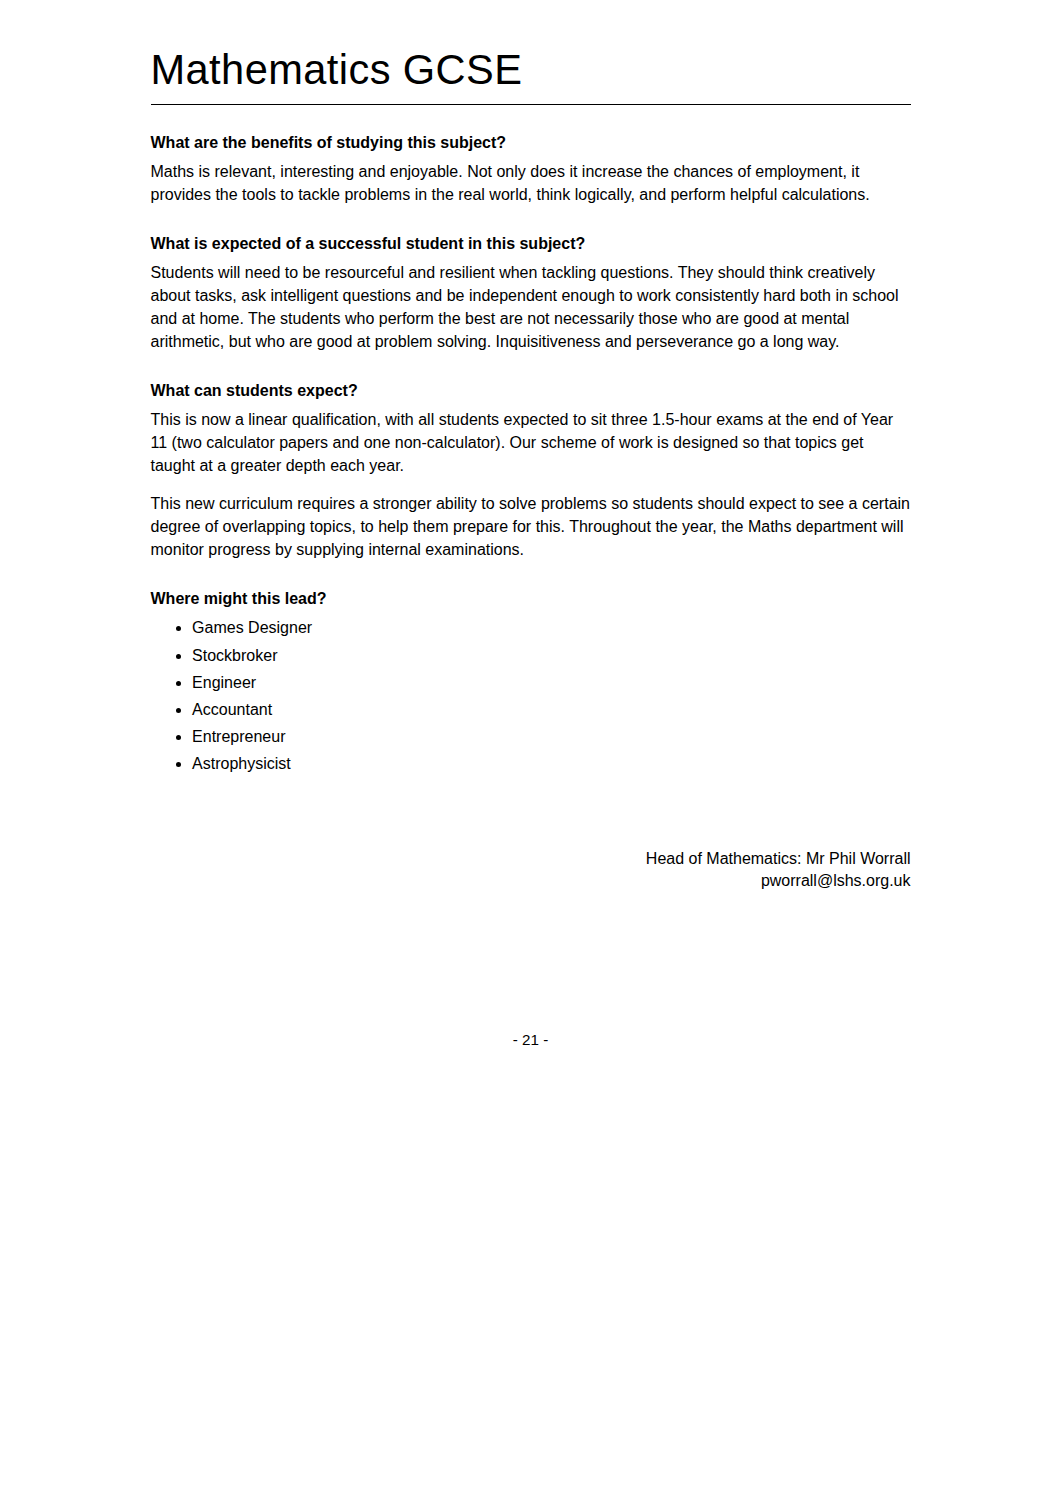Mathematics GCSE
What are the benefits of studying this subject?
Maths is relevant, interesting and enjoyable. Not only does it increase the chances of employment, it provides the tools to tackle problems in the real world, think logically, and perform helpful calculations.
What is expected of a successful student in this subject?
Students will need to be resourceful and resilient when tackling questions. They should think creatively about tasks, ask intelligent questions and be independent enough to work consistently hard both in school and at home. The students who perform the best are not necessarily those who are good at mental arithmetic, but who are good at problem solving. Inquisitiveness and perseverance go a long way.
What can students expect?
This is now a linear qualification, with all students expected to sit three 1.5-hour exams at the end of Year 11 (two calculator papers and one non-calculator). Our scheme of work is designed so that topics get taught at a greater depth each year.
This new curriculum requires a stronger ability to solve problems so students should expect to see a certain degree of overlapping topics, to help them prepare for this. Throughout the year, the Maths department will monitor progress by supplying internal examinations.
Where might this lead?
Games Designer
Stockbroker
Engineer
Accountant
Entrepreneur
Astrophysicist
Head of Mathematics: Mr Phil Worrall
pworrall@lshs.org.uk
- 21 -